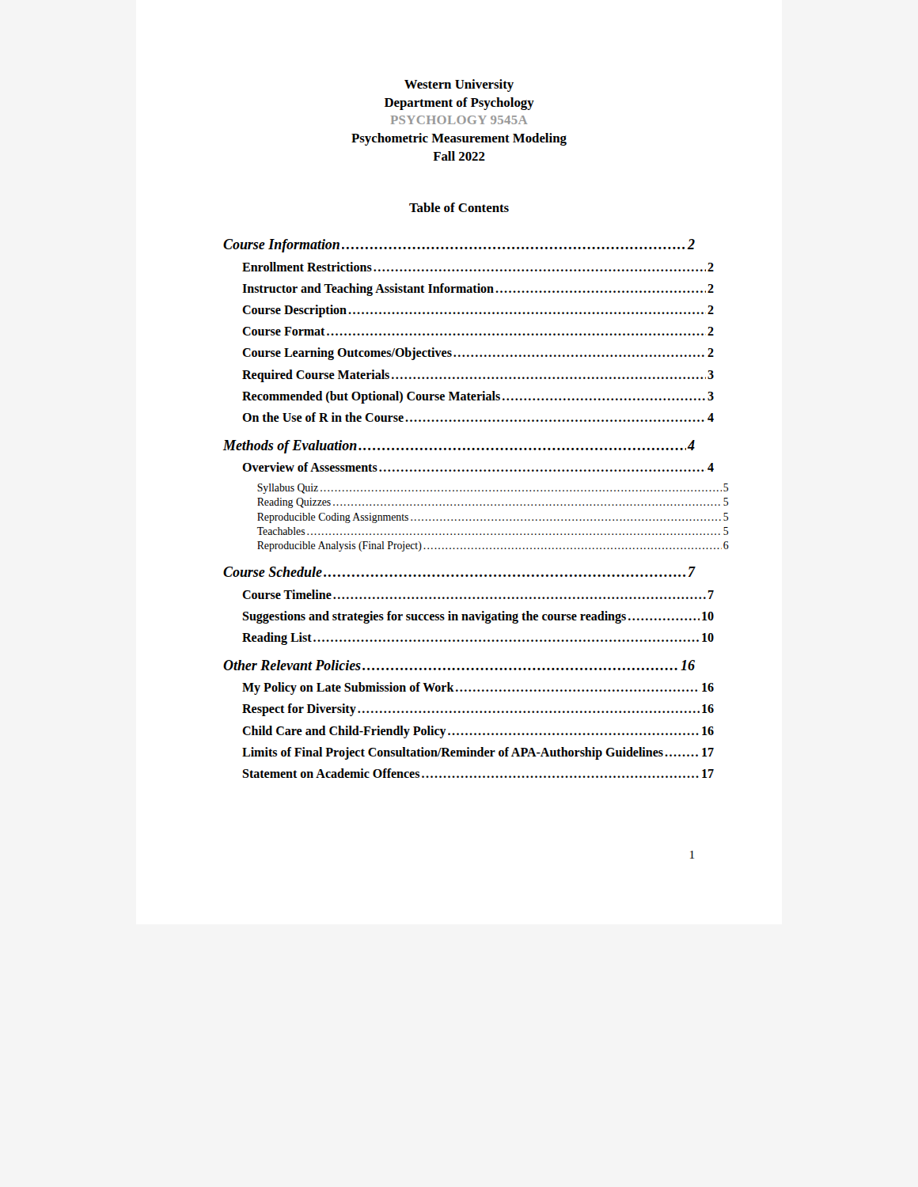Western University
Department of Psychology
PSYCHOLOGY 9545A
Psychometric Measurement Modeling
Fall 2022
Table of Contents
Course Information........................................................................................................... 2
Enrollment Restrictions................................................................................................................. 2
Instructor and Teaching Assistant Information......................................................................... 2
Course Description......................................................................................................................... 2
Course Format................................................................................................................................. 2
Course Learning Outcomes/Objectives....................................................................................... 2
Required Course Materials............................................................................................................. 3
Recommended (but Optional) Course Materials......................................................................... 3
On the Use of R in the Course....................................................................................................... 4
Methods of Evaluation..................................................................................................... 4
Overview of Assessments................................................................................................................. 4
Syllabus Quiz................................................................................................................................................................. 5
Reading Quizzes........................................................................................................................................................... 5
Reproducible Coding Assignments................................................................................................................. 5
Teachables..................................................................................................................................................................... 5
Reproducible Analysis (Final Project)............................................................................................................. 6
Course Schedule............................................................................................................. 7
Course Timeline............................................................................................................................. 7
Suggestions and strategies for success in navigating the course readings................................... 10
Reading List................................................................................................................................. 10
Other Relevant Policies................................................................................................. 16
My Policy on Late Submission of Work..................................................................................... 16
Respect for Diversity..................................................................................................................... 16
Child Care and Child-Friendly Policy......................................................................................... 16
Limits of Final Project Consultation/Reminder of APA-Authorship Guidelines......................... 17
Statement on Academic Offences............................................................................................. 17
1